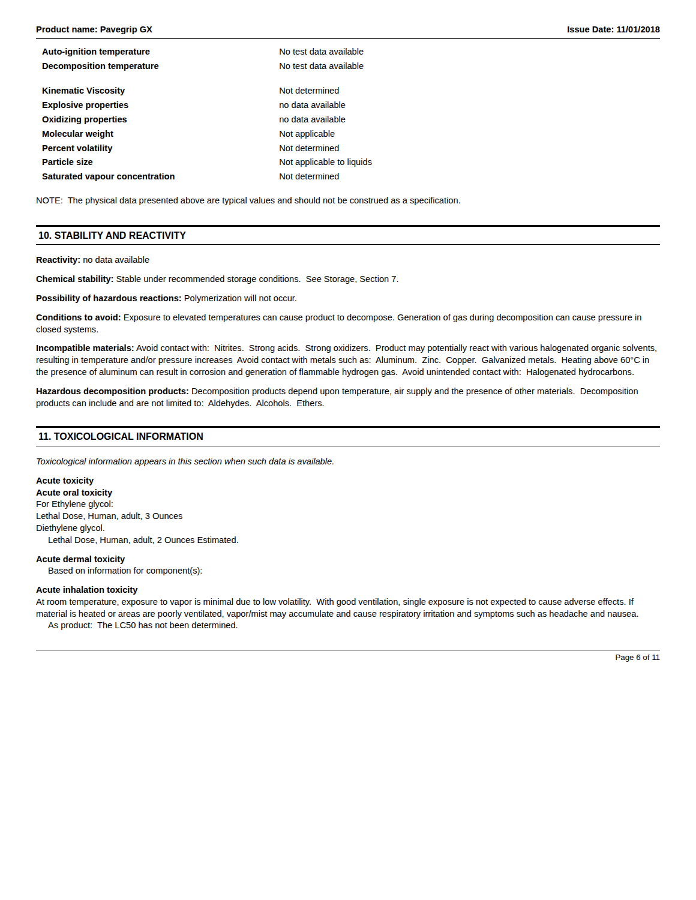Product name: Pavegrip GX Issue Date: 11/01/2018
| Auto-ignition temperature | No test data available |
| Decomposition temperature | No test data available |
| Kinematic Viscosity | Not determined |
| Explosive properties | no data available |
| Oxidizing properties | no data available |
| Molecular weight | Not applicable |
| Percent volatility | Not determined |
| Particle size | Not applicable to liquids |
| Saturated vapour concentration | Not determined |
NOTE: The physical data presented above are typical values and should not be construed as a specification.
10. STABILITY AND REACTIVITY
Reactivity: no data available
Chemical stability: Stable under recommended storage conditions. See Storage, Section 7.
Possibility of hazardous reactions: Polymerization will not occur.
Conditions to avoid: Exposure to elevated temperatures can cause product to decompose. Generation of gas during decomposition can cause pressure in closed systems.
Incompatible materials: Avoid contact with: Nitrites. Strong acids. Strong oxidizers. Product may potentially react with various halogenated organic solvents, resulting in temperature and/or pressure increases Avoid contact with metals such as: Aluminum. Zinc. Copper. Galvanized metals. Heating above 60°C in the presence of aluminum can result in corrosion and generation of flammable hydrogen gas. Avoid unintended contact with: Halogenated hydrocarbons.
Hazardous decomposition products: Decomposition products depend upon temperature, air supply and the presence of other materials. Decomposition products can include and are not limited to: Aldehydes. Alcohols. Ethers.
11. TOXICOLOGICAL INFORMATION
Toxicological information appears in this section when such data is available.
Acute toxicity
Acute oral toxicity
For Ethylene glycol:
Lethal Dose, Human, adult, 3 Ounces
Diethylene glycol.
Lethal Dose, Human, adult, 2 Ounces Estimated.
Acute dermal toxicity
Based on information for component(s):
Acute inhalation toxicity
At room temperature, exposure to vapor is minimal due to low volatility. With good ventilation, single exposure is not expected to cause adverse effects. If material is heated or areas are poorly ventilated, vapor/mist may accumulate and cause respiratory irritation and symptoms such as headache and nausea.
As product: The LC50 has not been determined.
Page 6 of 11